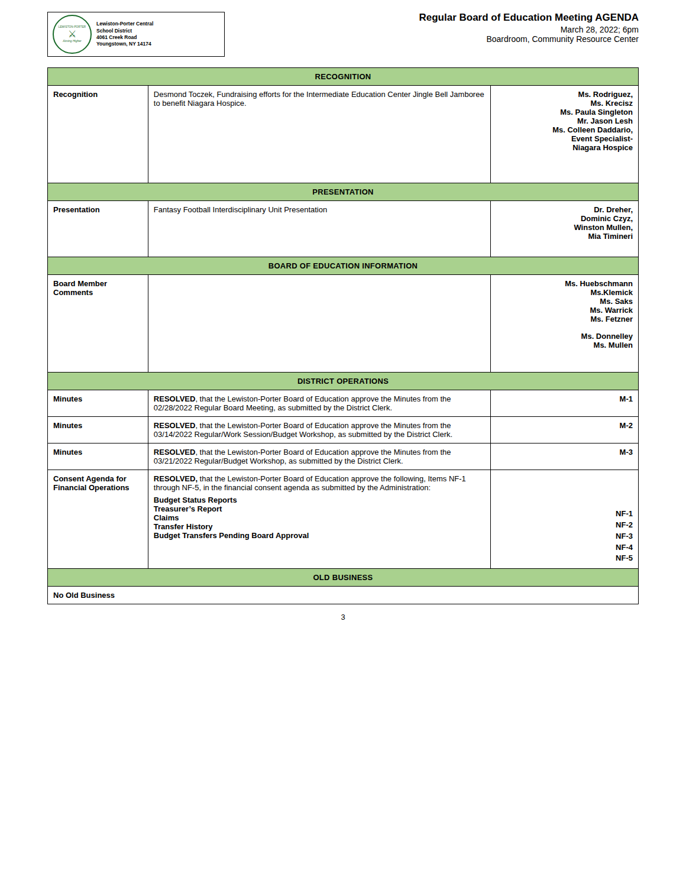LEWISTON-PORTER ⚔ Aiming Higher
Lewiston-Porter Central
School District
4061 Creek Road
Youngstown, NY 14174
Regular Board of Education Meeting AGENDA
March 28, 2022; 6pm
Boardroom, Community Resource Center
| RECOGNITION |
| Recognition | Desmond Toczek, Fundraising efforts for the Intermediate Education Center Jingle Bell Jamboree to benefit Niagara Hospice. | Ms. Rodriguez, Ms. Krecisz Ms. Paula Singleton Mr. Jason Lesh Ms. Colleen Daddario, Event Specialist- Niagara Hospice |
| PRESENTATION |
| Presentation | Fantasy Football Interdisciplinary Unit Presentation | Dr. Dreher, Dominic Czyz, Winston Mullen, Mia Timineri |
| BOARD OF EDUCATION INFORMATION |
| Board Member Comments | | Ms. Huebschmann Ms.Klemick Ms. Saks Ms. Warrick Ms. Fetzner Ms. Donnelley Ms. Mullen |
| DISTRICT OPERATIONS |
| Minutes | RESOLVED , that the Lewiston-Porter Board of Education approve the Minutes from the 02/28/2022 Regular Board Meeting, as submitted by the District Clerk. | M-1 |
| Minutes | RESOLVED , that the Lewiston-Porter Board of Education approve the Minutes from the 03/14/2022 Regular/Work Session/Budget Workshop, as submitted by the District Clerk. | M-2 |
| Minutes | RESOLVED , that the Lewiston-Porter Board of Education approve the Minutes from the 03/21/2022 Regular/Budget Workshop, as submitted by the District Clerk. | M-3 |
| Consent Agenda for Financial Operations | RESOLVED, that the Lewiston-Porter Board of Education approve the following, Items NF-1 through NF-5, in the financial consent agenda as submitted by the Administration: Budget Status Reports Treasurer’s Report Claims Transfer History Budget Transfers Pending Board Approval | NF-1 NF-2 NF-3 NF-4 NF-5 |
| OLD BUSINESS |
| No Old Business |
3